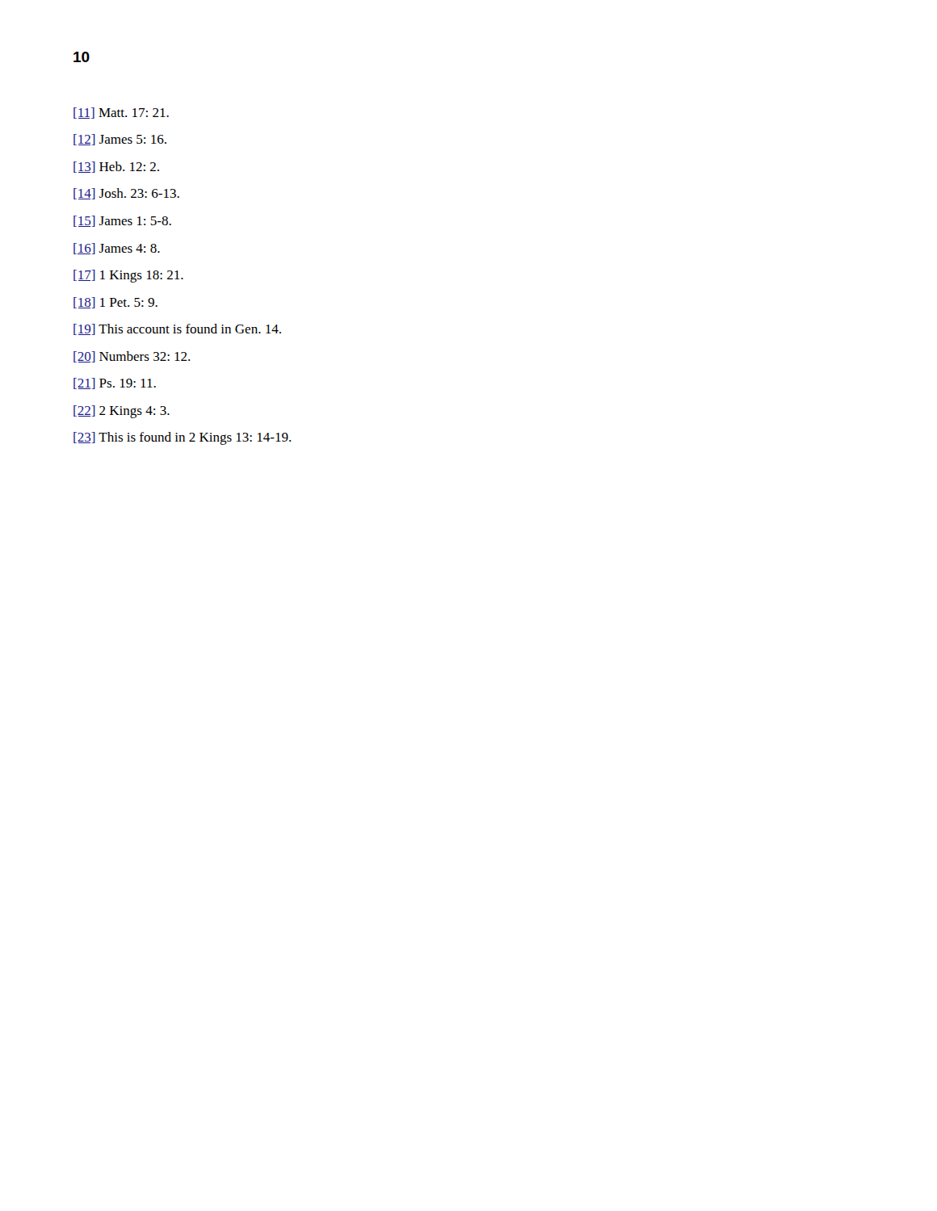10
[11] Matt. 17: 21.
[12] James 5: 16.
[13] Heb. 12: 2.
[14] Josh. 23: 6-13.
[15] James 1: 5-8.
[16] James 4: 8.
[17] 1 Kings 18: 21.
[18] 1 Pet. 5: 9.
[19] This account is found in Gen. 14.
[20] Numbers 32: 12.
[21] Ps. 19: 11.
[22] 2 Kings 4: 3.
[23] This is found in 2 Kings 13: 14-19.